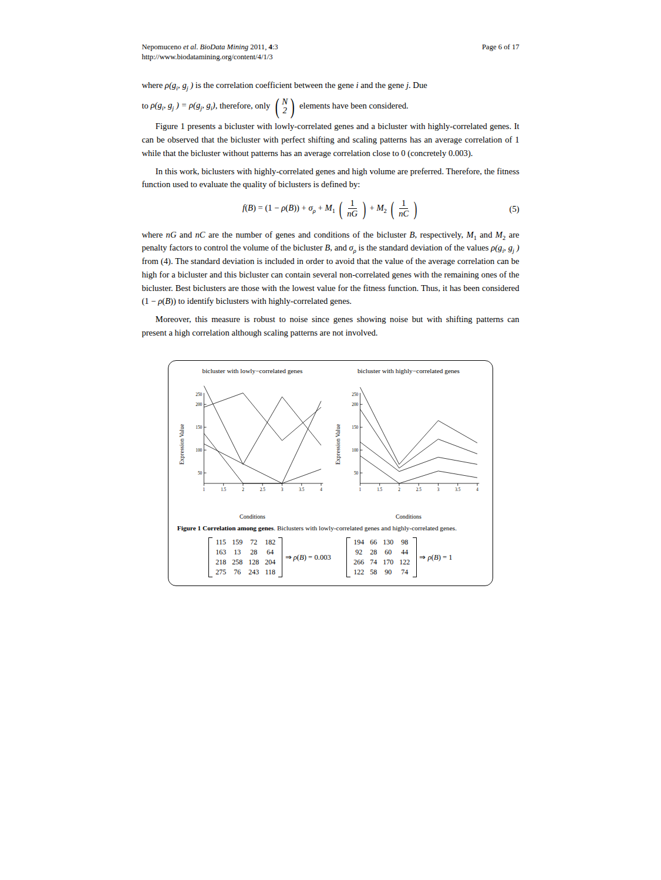Nepomuceno et al. BioData Mining 2011, 4:3
http://www.biodatamining.org/content/4/1/3
Page 6 of 17
where ρ(gi, gj ) is the correlation coefficient between the gene i and the gene j. Due
to ρ(gi, gj ) = ρ(gj, gi), therefore, only (N 2) elements have been considered.
Figure 1 presents a bicluster with lowly-correlated genes and a bicluster with highly-correlated genes. It can be observed that the bicluster with perfect shifting and scaling patterns has an average correlation of 1 while that the bicluster without patterns has an average correlation close to 0 (concretely 0.003).
In this work, biclusters with highly-correlated genes and high volume are preferred. Therefore, the fitness function used to evaluate the quality of biclusters is defined by:
f(B) = (1 − ρ(B)) + σρ + M1 (1 nG) + M2 (1 nC)
(5)
where nG and nC are the number of genes and conditions of the bicluster B, respectively, M1 and M2 are penalty factors to control the volume of the bicluster B, and σρ is the standard deviation of the values ρ(gi, gj ) from (4). The standard deviation is included in order to avoid that the value of the average correlation can be high for a bicluster and this bicluster can contain several non-correlated genes with the remaining ones of the bicluster. Best biclusters are those with the lowest value for the fitness function. Thus, it has been considered (1 − ρ(B)) to identify biclusters with highly-correlated genes.
Moreover, this measure is robust to noise since genes showing noise but with shifting patterns can present a high correlation although scaling patterns are not involved.
bicluster with lowly−correlated genes
Expression Value
50 100 150 200 250 1 1.5 2 2.5 3 3.5 4
Conditions
bicluster with highly−correlated genes
Expression Value
50 100 150 200 250 1 1.5 2 2.5 3 3.5 4
Conditions
Figure 1 Correlation among genes. Biclusters with lowly-correlated genes and highly-correlated genes.
| 115 | 159 | 72 | 182 |
| 163 | 13 | 28 | 64 |
| 218 | 258 | 128 | 204 |
| 275 | 76 | 243 | 118 |
⇒ ρ(B) = 0.003
| 194 | 66 | 130 | 98 |
| 92 | 28 | 60 | 44 |
| 266 | 74 | 170 | 122 |
| 122 | 58 | 90 | 74 |
⇒ ρ(B) = 1